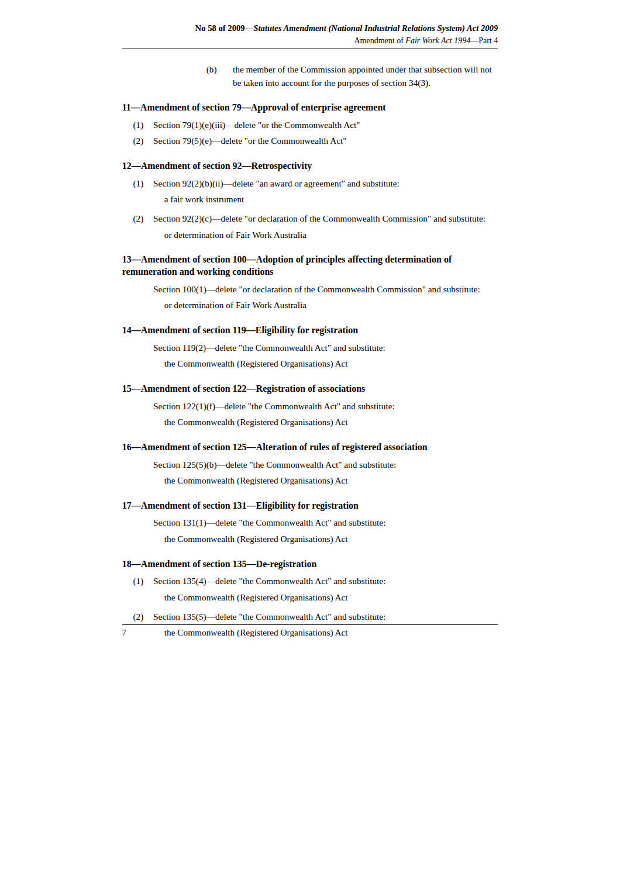No 58 of 2009—Statutes Amendment (National Industrial Relations System) Act 2009
Amendment of Fair Work Act 1994—Part 4
(b)
the member of the Commission appointed under that subsection will not be taken into account for the purposes of section 34(3).
11—Amendment of section 79—Approval of enterprise agreement
(1)
Section 79(1)(e)(iii)—delete "or the Commonwealth Act"
(2)
Section 79(5)(e)—delete "or the Commonwealth Act"
12—Amendment of section 92—Retrospectivity
(1)
Section 92(2)(b)(ii)—delete "an award or agreement" and substitute:
a fair work instrument
(2)
Section 92(2)(c)—delete "or declaration of the Commonwealth Commission" and substitute:
or determination of Fair Work Australia
13—Amendment of section 100—Adoption of principles affecting determination of remuneration and working conditions
Section 100(1)—delete "or declaration of the Commonwealth Commission" and substitute:
or determination of Fair Work Australia
14—Amendment of section 119—Eligibility for registration
Section 119(2)—delete "the Commonwealth Act" and substitute:
the Commonwealth (Registered Organisations) Act
15—Amendment of section 122—Registration of associations
Section 122(1)(f)—delete "the Commonwealth Act" and substitute:
the Commonwealth (Registered Organisations) Act
16—Amendment of section 125—Alteration of rules of registered association
Section 125(5)(b)—delete "the Commonwealth Act" and substitute:
the Commonwealth (Registered Organisations) Act
17—Amendment of section 131—Eligibility for registration
Section 131(1)—delete "the Commonwealth Act" and substitute:
the Commonwealth (Registered Organisations) Act
18—Amendment of section 135—De-registration
(1)
Section 135(4)—delete "the Commonwealth Act" and substitute:
the Commonwealth (Registered Organisations) Act
(2)
Section 135(5)—delete "the Commonwealth Act" and substitute:
the Commonwealth (Registered Organisations) Act
7